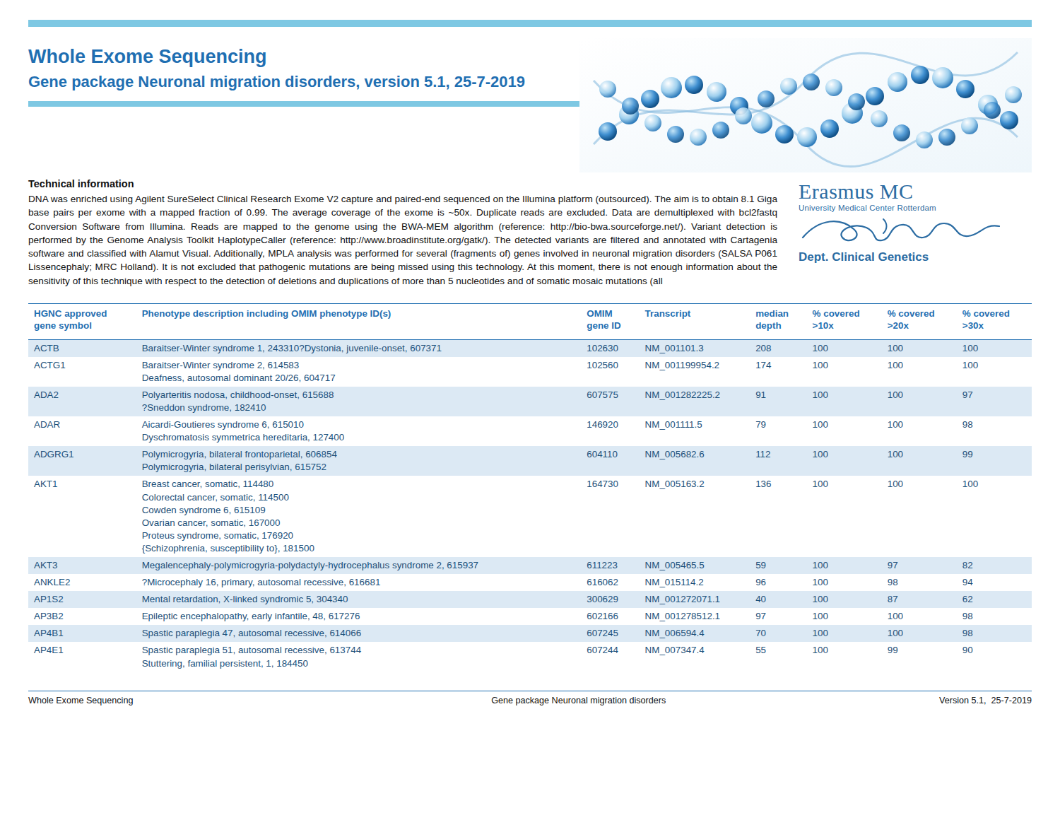Whole Exome Sequencing Gene package Neuronal migration disorders, version 5.1, 25-7-2019
Technical information
DNA was enriched using Agilent SureSelect Clinical Research Exome V2 capture and paired-end sequenced on the Illumina platform (outsourced). The aim is to obtain 8.1 Giga base pairs per exome with a mapped fraction of 0.99. The average coverage of the exome is ~50x. Duplicate reads are excluded. Data are demultiplexed with bcl2fastq Conversion Software from Illumina. Reads are mapped to the genome using the BWA-MEM algorithm (reference: http://bio-bwa.sourceforge.net/). Variant detection is performed by the Genome Analysis Toolkit HaplotypeCaller (reference: http://www.broadinstitute.org/gatk/). The detected variants are filtered and annotated with Cartagenia software and classified with Alamut Visual. Additionally, MPLA analysis was performed for several (fragments of) genes involved in neuronal migration disorders (SALSA P061 Lissencephaly; MRC Holland). It is not excluded that pathogenic mutations are being missed using this technology. At this moment, there is not enough information about the sensitivity of this technique with respect to the detection of deletions and duplications of more than 5 nucleotides and of somatic mosaic mutations (all
Erasmus MC
University Medical Center Rotterdam
Dept. Clinical Genetics
| HGNC approved gene symbol | Phenotype description including OMIM phenotype ID(s) | OMIM gene ID | Transcript | median depth | % covered >10x | % covered >20x | % covered >30x |
| --- | --- | --- | --- | --- | --- | --- | --- |
| ACTB | Baraitser-Winter syndrome 1, 243310?Dystonia, juvenile-onset, 607371 | 102630 | NM_001101.3 | 208 | 100 | 100 | 100 |
| ACTG1 | Baraitser-Winter syndrome 2, 614583 Deafness, autosomal dominant 20/26, 604717 | 102560 | NM_001199954.2 | 174 | 100 | 100 | 100 |
| ADA2 | Polyarteritis nodosa, childhood-onset, 615688 ?Sneddon syndrome, 182410 | 607575 | NM_001282225.2 | 91 | 100 | 100 | 97 |
| ADAR | Aicardi-Goutieres syndrome 6, 615010 Dyschromatosis symmetrica hereditaria, 127400 | 146920 | NM_001111.5 | 79 | 100 | 100 | 98 |
| ADGRG1 | Polymicrogyria, bilateral frontoparietal, 606854 Polymicrogyria, bilateral perisylvian, 615752 | 604110 | NM_005682.6 | 112 | 100 | 100 | 99 |
| AKT1 | Breast cancer, somatic, 114480 Colorectal cancer, somatic, 114500 Cowden syndrome 6, 615109 Ovarian cancer, somatic, 167000 Proteus syndrome, somatic, 176920 {Schizophrenia, susceptibility to}, 181500 | 164730 | NM_005163.2 | 136 | 100 | 100 | 100 |
| AKT3 | Megalencephaly-polymicrogyria-polydactyly-hydrocephalus syndrome 2, 615937 | 611223 | NM_005465.5 | 59 | 100 | 97 | 82 |
| ANKLE2 | ?Microcephaly 16, primary, autosomal recessive, 616681 | 616062 | NM_015114.2 | 96 | 100 | 98 | 94 |
| AP1S2 | Mental retardation, X-linked syndromic 5, 304340 | 300629 | NM_001272071.1 | 40 | 100 | 87 | 62 |
| AP3B2 | Epileptic encephalopathy, early infantile, 48, 617276 | 602166 | NM_001278512.1 | 97 | 100 | 100 | 98 |
| AP4B1 | Spastic paraplegia 47, autosomal recessive, 614066 | 607245 | NM_006594.4 | 70 | 100 | 100 | 98 |
| AP4E1 | Spastic paraplegia 51, autosomal recessive, 613744 Stuttering, familial persistent, 1, 184450 | 607244 | NM_007347.4 | 55 | 100 | 99 | 90 |
Whole Exome Sequencing
Gene package Neuronal migration disorders
Version 5.1, 25-7-2019